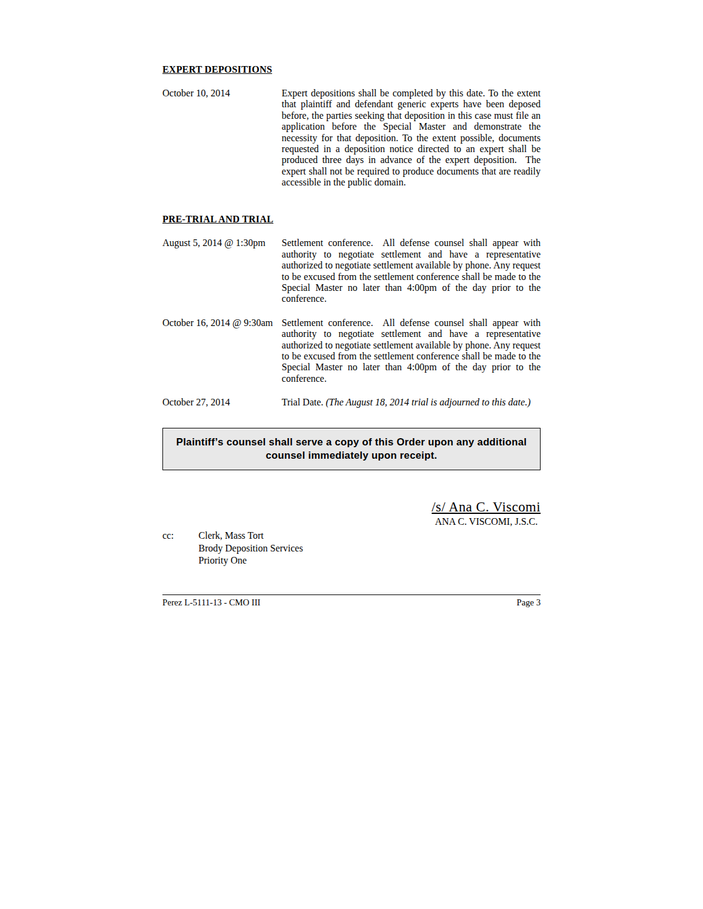EXPERT DEPOSITIONS
October 10, 2014
Expert depositions shall be completed by this date. To the extent that plaintiff and defendant generic experts have been deposed before, the parties seeking that deposition in this case must file an application before the Special Master and demonstrate the necessity for that deposition. To the extent possible, documents requested in a deposition notice directed to an expert shall be produced three days in advance of the expert deposition. The expert shall not be required to produce documents that are readily accessible in the public domain.
PRE-TRIAL AND TRIAL
August 5, 2014 @ 1:30pm
Settlement conference. All defense counsel shall appear with authority to negotiate settlement and have a representative authorized to negotiate settlement available by phone. Any request to be excused from the settlement conference shall be made to the Special Master no later than 4:00pm of the day prior to the conference.
October 16, 2014 @ 9:30am
Settlement conference. All defense counsel shall appear with authority to negotiate settlement and have a representative authorized to negotiate settlement available by phone. Any request to be excused from the settlement conference shall be made to the Special Master no later than 4:00pm of the day prior to the conference.
October 27, 2014
Trial Date. (The August 18, 2014 trial is adjourned to this date.)
Plaintiff’s counsel shall serve a copy of this Order upon any additional counsel immediately upon receipt.
/s/ Ana C. Viscomi ANA C. VISCOMI, J.S.C.
cc:
Clerk, Mass Tort
Brody Deposition Services
Priority One
Perez L-5111-13 - CMO III Page 3